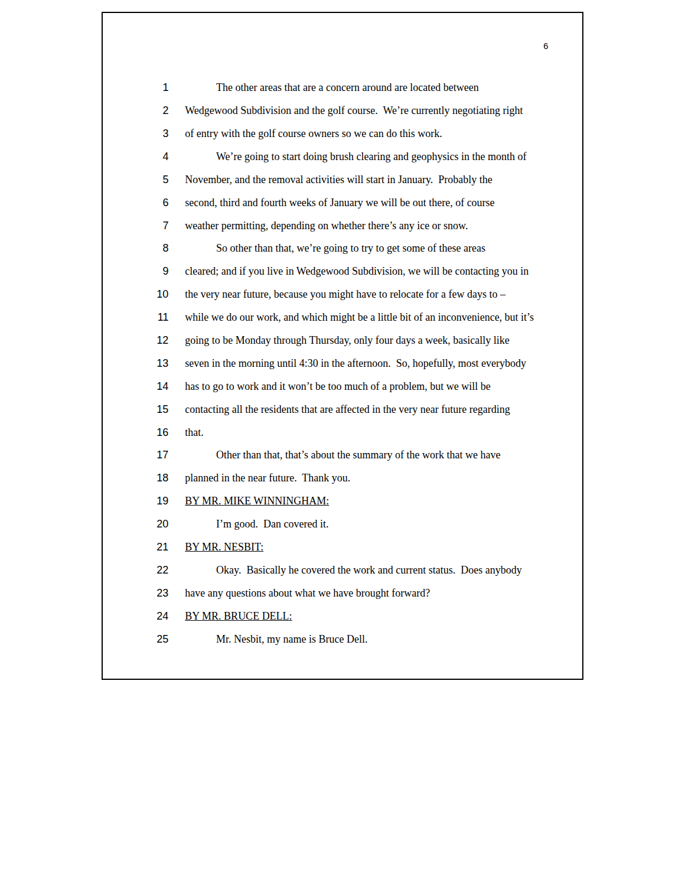6
| 1 | The other areas that are a concern around are located between |
| 2 | Wedgewood Subdivision and the golf course. We’re currently negotiating right |
| 3 | of entry with the golf course owners so we can do this work. |
| 4 | We’re going to start doing brush clearing and geophysics in the month of |
| 5 | November, and the removal activities will start in January. Probably the |
| 6 | second, third and fourth weeks of January we will be out there, of course |
| 7 | weather permitting, depending on whether there’s any ice or snow. |
| 8 | So other than that, we’re going to try to get some of these areas |
| 9 | cleared; and if you live in Wedgewood Subdivision, we will be contacting you in |
| 10 | the very near future, because you might have to relocate for a few days to – |
| 11 | while we do our work, and which might be a little bit of an inconvenience, but it’s |
| 12 | going to be Monday through Thursday, only four days a week, basically like |
| 13 | seven in the morning until 4:30 in the afternoon. So, hopefully, most everybody |
| 14 | has to go to work and it won’t be too much of a problem, but we will be |
| 15 | contacting all the residents that are affected in the very near future regarding |
| 16 | that. |
| 17 | Other than that, that’s about the summary of the work that we have |
| 18 | planned in the near future. Thank you. |
| 19 | BY MR. MIKE WINNINGHAM: |
| 20 | I’m good. Dan covered it. |
| 21 | BY MR. NESBIT: |
| 22 | Okay. Basically he covered the work and current status. Does anybody |
| 23 | have any questions about what we have brought forward? |
| 24 | BY MR. BRUCE DELL: |
| 25 | Mr. Nesbit, my name is Bruce Dell. |